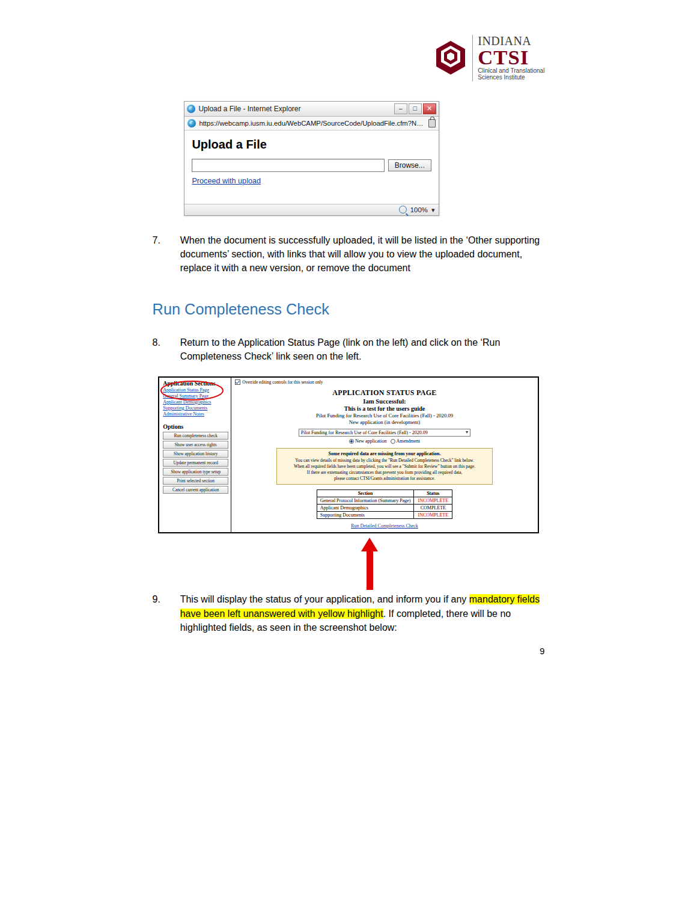INDIANA
CTSI
Clinical and Translational
Sciences Institute
Upload a File - Internet Explorer
–
□
✕
https://webcamp.iusm.iu.edu/WebCAMP/SourceCode/UploadFile.cfm?NewFileDe
Upload a File
Browse...
Proceed with upload
100% ▾
7. When the document is successfully uploaded, it will be listed in the ‘Other supporting documents’ section, with links that will allow you to view the uploaded document, replace it with a new version, or remove the document
Run Completeness Check
8. Return to the Application Status Page (link on the left) and click on the ‘Run Completeness Check’ link seen on the left.
Application Sections
Application Status Page General Summary Page Applicant Demographics Supporting Documents Administrative Notes
Options
Run completeness check
Show user access rights
Show application history
Update permanent record
Show application type setup
Print selected section
Cancel current application
Override editing controls for this session only
APPLICATION STATUS PAGE
Iam Successful:
This is a test for the users guide
Pilot Funding for Research Use of Core Facilities (Fall) - 2020.09
New application (in development)
Pilot Funding for Research Use of Core Facilities (Fall) - 2020.09
New application Amendment
Some required data are missing from your application.
You can view details of missing data by clicking the "Run Detailed Completeness Check" link below.
When all required fields have been completed, you will see a "Submit for Review" button on this page.
If there are extenuating circumstances that prevent you from providing all required data,
please contact CTSI/Grants administration for assistance.
| Section | Status |
| --- | --- |
| General Protocol Information (Summary Page) | INCOMPLETE |
| Applicant Demographics | COMPLETE |
| Supporting Documents | INCOMPLETE |
Run Detailed Completeness Check
9. This will display the status of your application, and inform you if any mandatory fields have been left unanswered with yellow highlight. If completed, there will be no highlighted fields, as seen in the screenshot below:
9